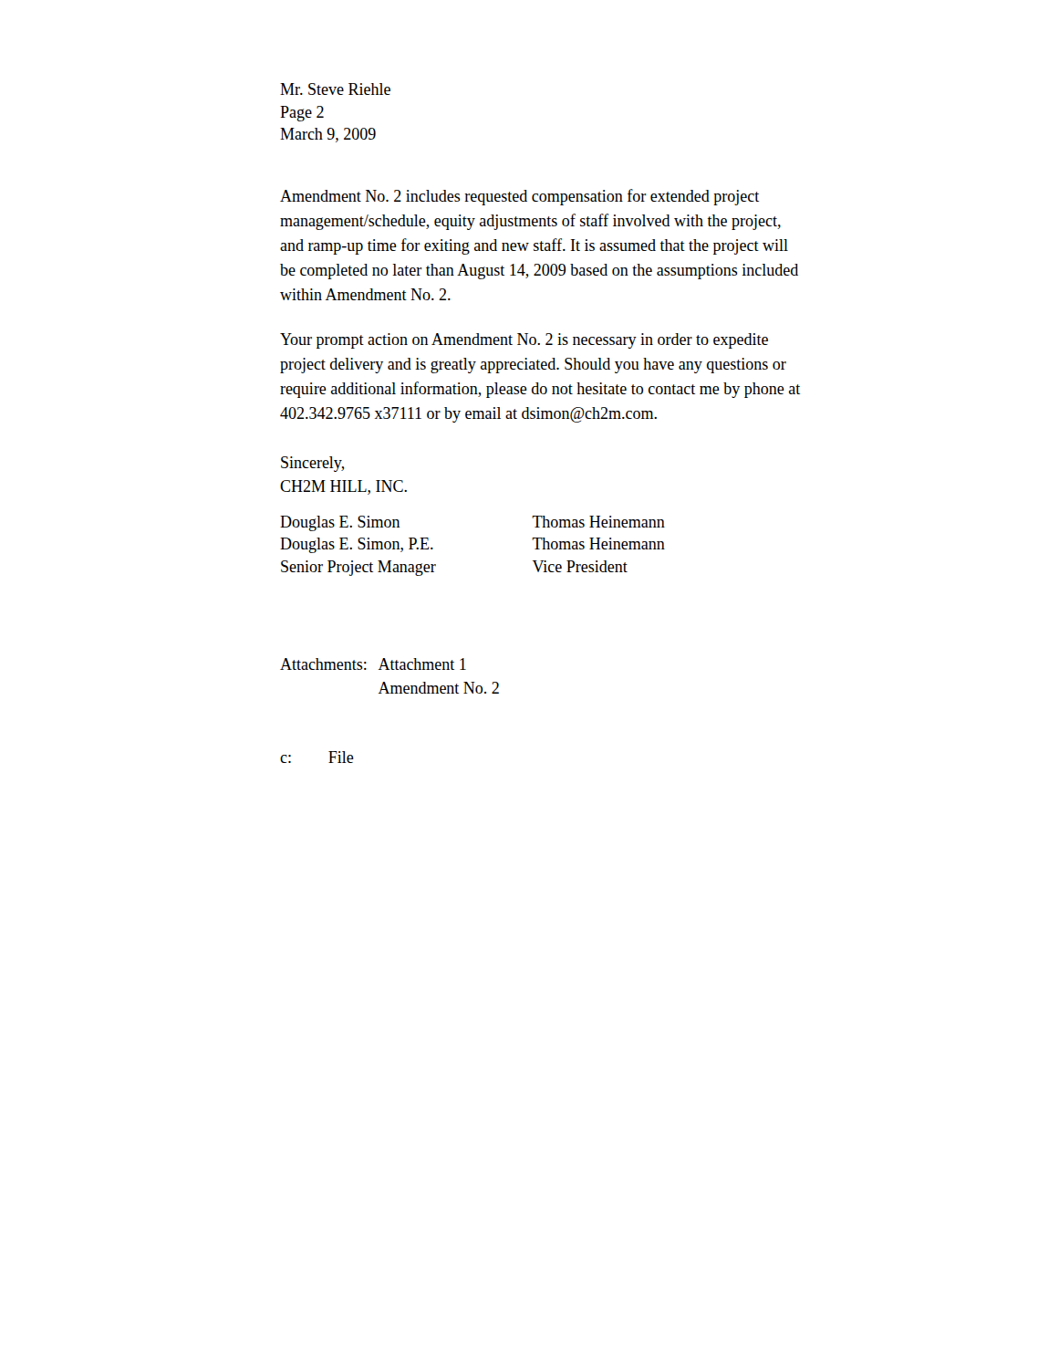Mr. Steve Riehle
Page 2
March 9, 2009
Amendment No. 2 includes requested compensation for extended project management/schedule, equity adjustments of staff involved with the project, and ramp-up time for exiting and new staff. It is assumed that the project will be completed no later than August 14, 2009 based on the assumptions included within Amendment No. 2.
Your prompt action on Amendment No. 2 is necessary in order to expedite project delivery and is greatly appreciated. Should you have any questions or require additional information, please do not hesitate to contact me by phone at 402.342.9765 x37111 or by email at dsimon@ch2m.com.
Sincerely,
CH2M HILL, INC.
| Douglas E. Simon | Thomas Heinemann |
| Douglas E. Simon, P.E. Senior Project Manager | Thomas Heinemann Vice President |
| Attachments: | Attachment 1 |
| | Amendment No. 2 |
c: File